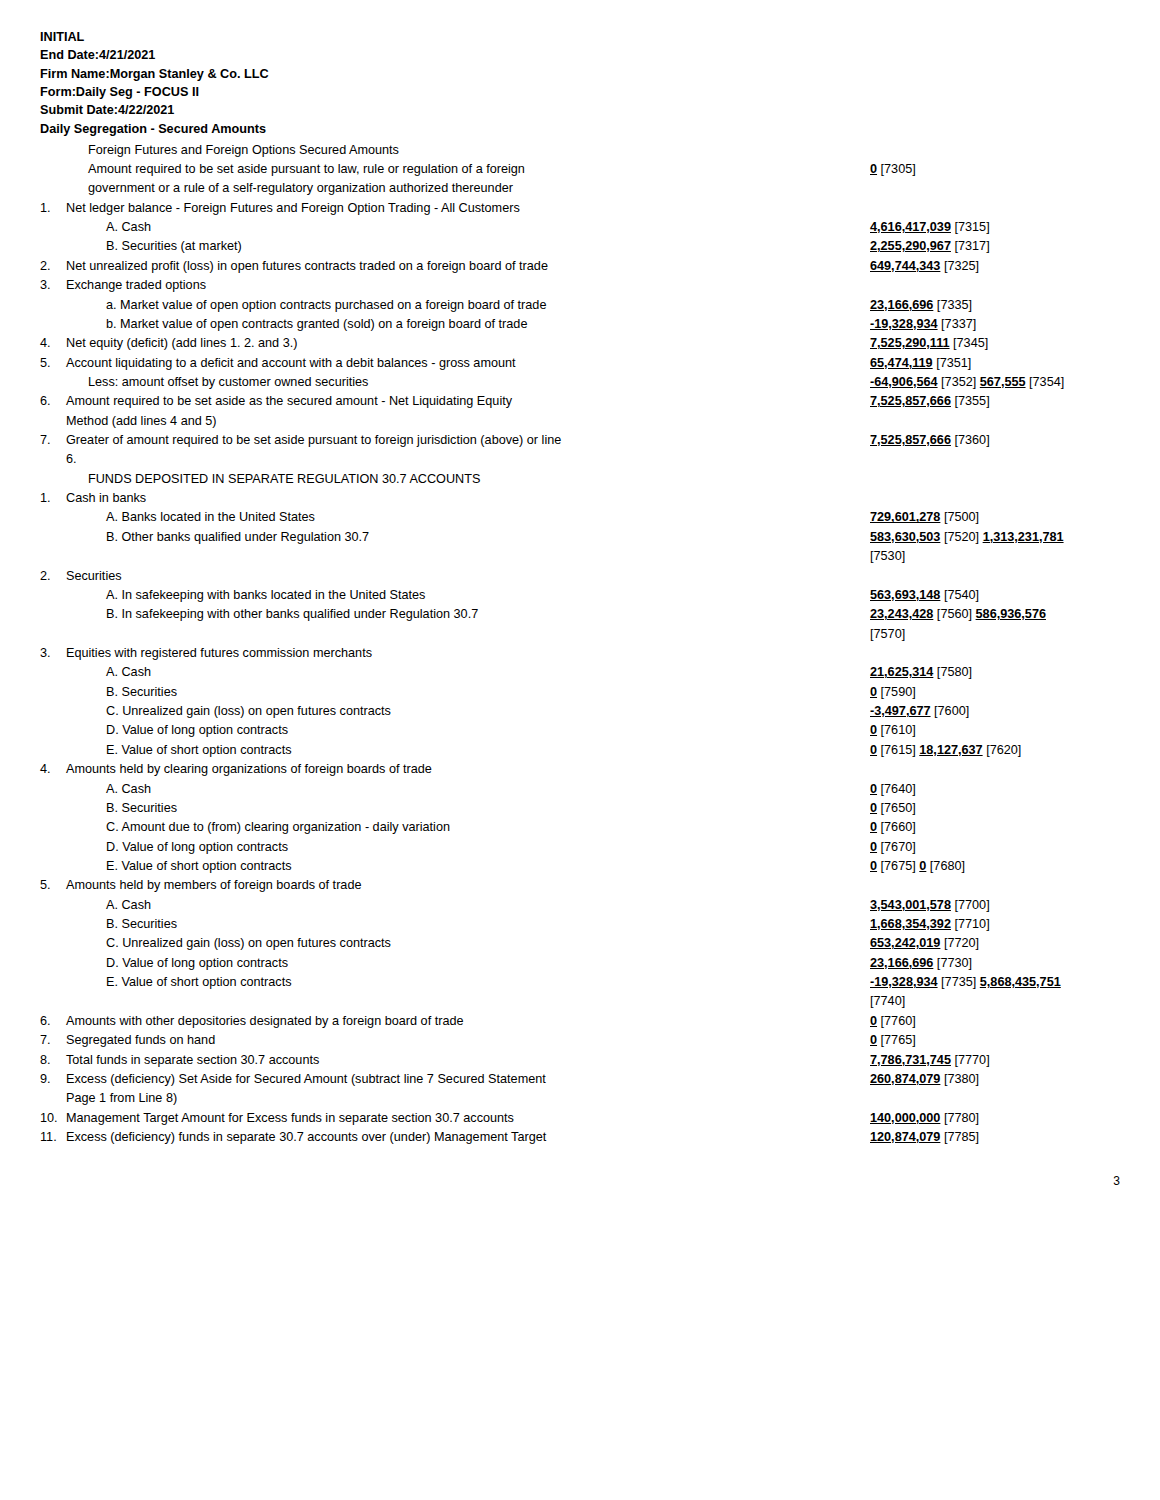INITIAL
End Date:4/21/2021
Firm Name:Morgan Stanley & Co. LLC
Form:Daily Seg - FOCUS II
Submit Date:4/22/2021
Daily Segregation - Secured Amounts
| | Foreign Futures and Foreign Options Secured Amounts | |
| | Amount required to be set aside pursuant to law, rule or regulation of a foreign | 0 [7305] |
| | government or a rule of a self-regulatory organization authorized thereunder | |
| 1. | Net ledger balance - Foreign Futures and Foreign Option Trading - All Customers | |
| | A. Cash | 4,616,417,039 [7315] |
| | B. Securities (at market) | 2,255,290,967 [7317] |
| 2. | Net unrealized profit (loss) in open futures contracts traded on a foreign board of trade | 649,744,343 [7325] |
| 3. | Exchange traded options | |
| | a. Market value of open option contracts purchased on a foreign board of trade | 23,166,696 [7335] |
| | b. Market value of open contracts granted (sold) on a foreign board of trade | -19,328,934 [7337] |
| 4. | Net equity (deficit) (add lines 1. 2. and 3.) | 7,525,290,111 [7345] |
| 5. | Account liquidating to a deficit and account with a debit balances - gross amount | 65,474,119 [7351] |
| | Less: amount offset by customer owned securities | -64,906,564 [7352] 567,555 [7354] |
| 6. | Amount required to be set aside as the secured amount - Net Liquidating Equity | 7,525,857,666 [7355] |
| | Method (add lines 4 and 5) | |
| 7. | Greater of amount required to be set aside pursuant to foreign jurisdiction (above) or line | 7,525,857,666 [7360] |
| | 6. | |
| | FUNDS DEPOSITED IN SEPARATE REGULATION 30.7 ACCOUNTS | |
| 1. | Cash in banks | |
| | A. Banks located in the United States | 729,601,278 [7500] |
| | B. Other banks qualified under Regulation 30.7 | 583,630,503 [7520] 1,313,231,781 |
| | | [7530] |
| 2. | Securities | |
| | A. In safekeeping with banks located in the United States | 563,693,148 [7540] |
| | B. In safekeeping with other banks qualified under Regulation 30.7 | 23,243,428 [7560] 586,936,576 |
| | | [7570] |
| 3. | Equities with registered futures commission merchants | |
| | A. Cash | 21,625,314 [7580] |
| | B. Securities | 0 [7590] |
| | C. Unrealized gain (loss) on open futures contracts | -3,497,677 [7600] |
| | D. Value of long option contracts | 0 [7610] |
| | E. Value of short option contracts | 0 [7615] 18,127,637 [7620] |
| 4. | Amounts held by clearing organizations of foreign boards of trade | |
| | A. Cash | 0 [7640] |
| | B. Securities | 0 [7650] |
| | C. Amount due to (from) clearing organization - daily variation | 0 [7660] |
| | D. Value of long option contracts | 0 [7670] |
| | E. Value of short option contracts | 0 [7675] 0 [7680] |
| 5. | Amounts held by members of foreign boards of trade | |
| | A. Cash | 3,543,001,578 [7700] |
| | B. Securities | 1,668,354,392 [7710] |
| | C. Unrealized gain (loss) on open futures contracts | 653,242,019 [7720] |
| | D. Value of long option contracts | 23,166,696 [7730] |
| | E. Value of short option contracts | -19,328,934 [7735] 5,868,435,751 |
| | | [7740] |
| 6. | Amounts with other depositories designated by a foreign board of trade | 0 [7760] |
| 7. | Segregated funds on hand | 0 [7765] |
| 8. | Total funds in separate section 30.7 accounts | 7,786,731,745 [7770] |
| 9. | Excess (deficiency) Set Aside for Secured Amount (subtract line 7 Secured Statement | 260,874,079 [7380] |
| | Page 1 from Line 8) | |
| 10. | Management Target Amount for Excess funds in separate section 30.7 accounts | 140,000,000 [7780] |
| 11. | Excess (deficiency) funds in separate 30.7 accounts over (under) Management Target | 120,874,079 [7785] |
3